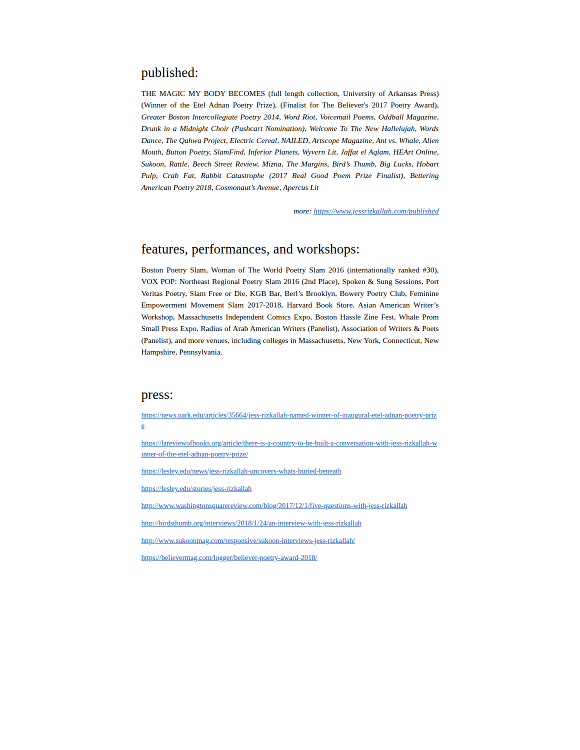published:
THE MAGIC MY BODY BECOMES (full length collection, University of Arkansas Press) (Winner of the Etel Adnan Poetry Prize), (Finalist for The Believer's 2017 Poetry Award), Greater Boston Intercollegiate Poetry 2014, Word Riot, Voicemail Poems, Oddball Magazine, Drunk in a Midnight Choir (Pushcart Nomination), Welcome To The New Hallelujah, Words Dance, The Qahwa Project, Electric Cereal, NAILED, Artscope Magazine, Ant vs. Whale, Alien Mouth, Button Poetry, SlamFind, Inferior Planets, Wyvern Lit, Jaffat el Aqlam, HEArt Online, Sukoon, Rattle, Beech Street Review, Mizna, The Margins, Bird’s Thumb, Big Lucks, Hobart Pulp, Crab Fat, Rabbit Catastrophe (2017 Real Good Poem Prize Finalist), Bettering American Poetry 2018, Cosmonaut’s Avenue, Apercus Lit
more: https://www.jessrizkallah.com/published
features, performances, and workshops:
Boston Poetry Slam, Woman of The World Poetry Slam 2016 (internationally ranked #30), VOX POP: Northeast Regional Poetry Slam 2016 (2nd Place), Spoken & Sung Sessions, Port Veritas Poetry, Slam Free or Die, KGB Bar, Berl’s Brooklyn, Bowery Poetry Club, Feminine Empowerment Movement Slam 2017-2018, Harvard Book Store, Asian American Writer’s Workshop, Massachusetts Independent Comics Expo, Boston Hassle Zine Fest, Whale Prom Small Press Expo, Radius of Arab American Writers (Panelist), Association of Writers & Poets (Panelist), and more venues, including colleges in Massachusetts, New York, Connecticut, New Hampshire, Pennsylvania.
press:
https://news.uark.edu/articles/35664/jess-rizkallah-named-winner-of-inaugural-etel-adnan-poetry-prize
https://lareviewofbooks.org/article/there-is-a-country-to-be-built-a-conversation-with-jess-rizkallah-winner-of-the-etel-adnan-poetry-prize/
https://lesley.edu/news/jess-rizkallah-uncovers-whats-buried-beneath
https://lesley.edu/stories/jess-rizkallah
http://www.washingtonsquarereview.com/blog/2017/12/1/five-questions-with-jess-rizkallah
http://birdsthumb.org/interviews/2018/1/24/an-interview-with-jess-rizkallah
http://www.sukoonmag.com/responsive/sukoon-interviews-jess-rizkallah/
https://believermag.com/logger/believer-poetry-award-2018/